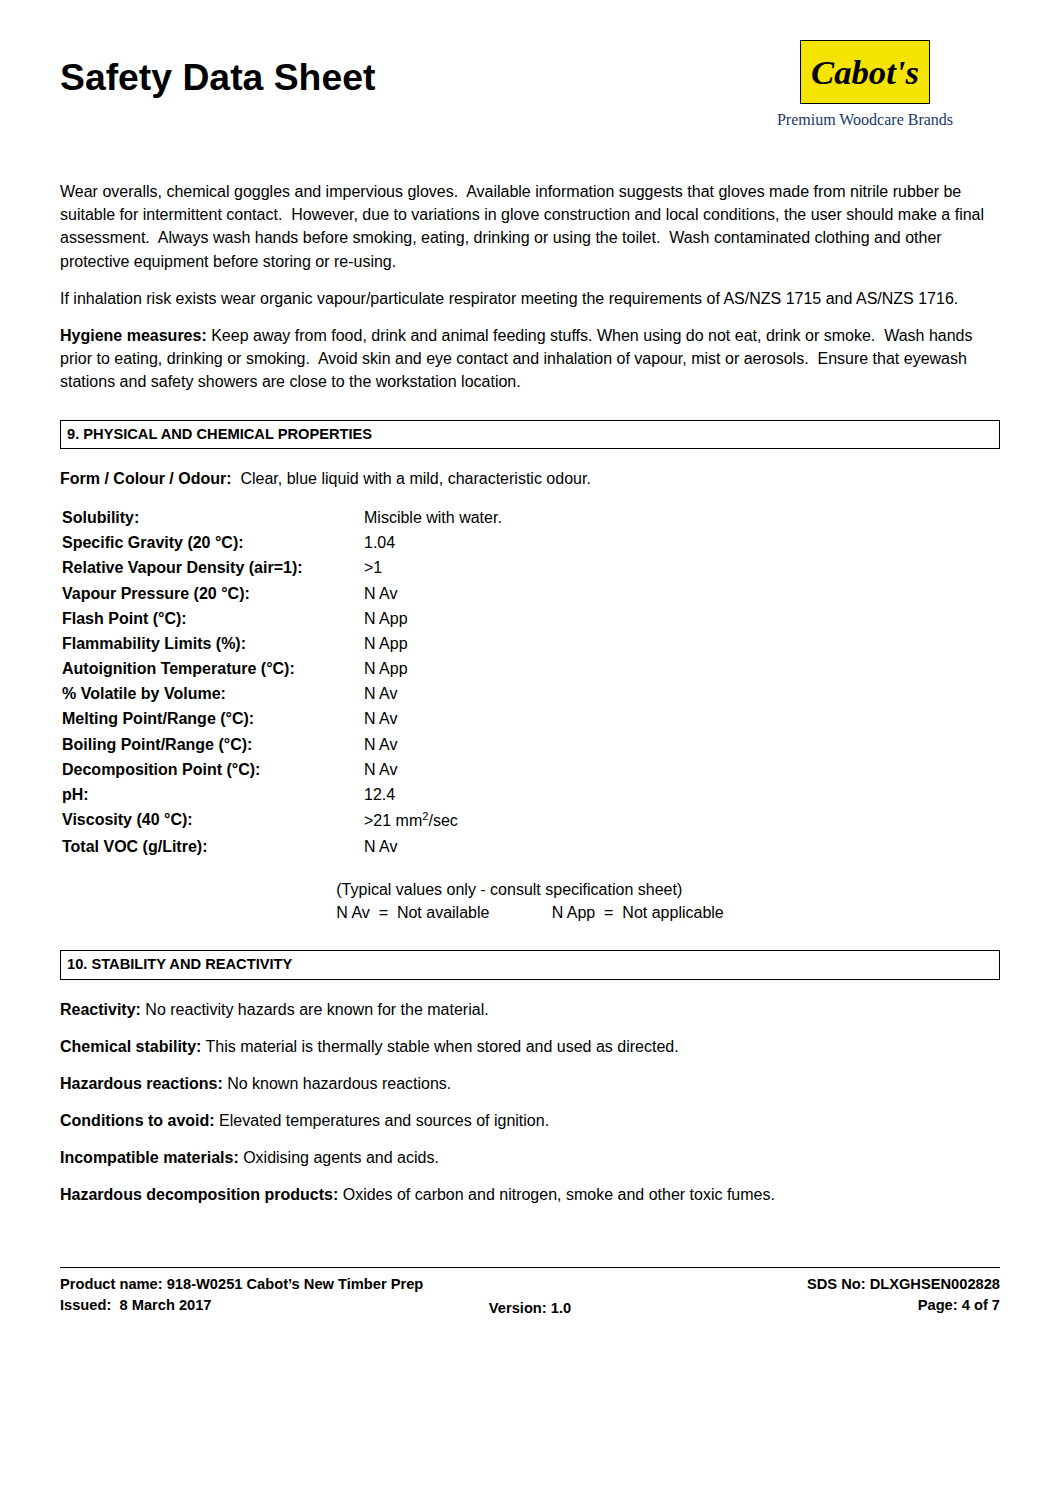Safety Data Sheet
Cabot's
Premium Woodcare Brands
Wear overalls, chemical goggles and impervious gloves. Available information suggests that gloves made from nitrile rubber be suitable for intermittent contact. However, due to variations in glove construction and local conditions, the user should make a final assessment. Always wash hands before smoking, eating, drinking or using the toilet. Wash contaminated clothing and other protective equipment before storing or re-using.
If inhalation risk exists wear organic vapour/particulate respirator meeting the requirements of AS/NZS 1715 and AS/NZS 1716.
Hygiene measures: Keep away from food, drink and animal feeding stuffs. When using do not eat, drink or smoke. Wash hands prior to eating, drinking or smoking. Avoid skin and eye contact and inhalation of vapour, mist or aerosols. Ensure that eyewash stations and safety showers are close to the workstation location.
9. PHYSICAL AND CHEMICAL PROPERTIES
Form / Colour / Odour: Clear, blue liquid with a mild, characteristic odour.
| Solubility: | Miscible with water. |
| Specific Gravity (20 °C): | 1.04 |
| Relative Vapour Density (air=1): | >1 |
| Vapour Pressure (20 °C): | N Av |
| Flash Point (°C): | N App |
| Flammability Limits (%): | N App |
| Autoignition Temperature (°C): | N App |
| % Volatile by Volume: | N Av |
| Melting Point/Range (°C): | N Av |
| Boiling Point/Range (°C): | N Av |
| Decomposition Point (°C): | N Av |
| pH: | 12.4 |
| Viscosity (40 °C): | >21 mm 2 /sec |
| Total VOC (g/Litre): | N Av |
(Typical values only - consult specification sheet)
N Av = Not available N App = Not applicable
10. STABILITY AND REACTIVITY
Reactivity: No reactivity hazards are known for the material.
Chemical stability: This material is thermally stable when stored and used as directed.
Hazardous reactions: No known hazardous reactions.
Conditions to avoid: Elevated temperatures and sources of ignition.
Incompatible materials: Oxidising agents and acids.
Hazardous decomposition products: Oxides of carbon and nitrogen, smoke and other toxic fumes.
| Product name: 918-W0251 Cabot’s New Timber Prep | SDS No: DLXGHSEN002828 |
| Issued: 8 March 2017 | Page: 4 of 7 |
Version: 1.0